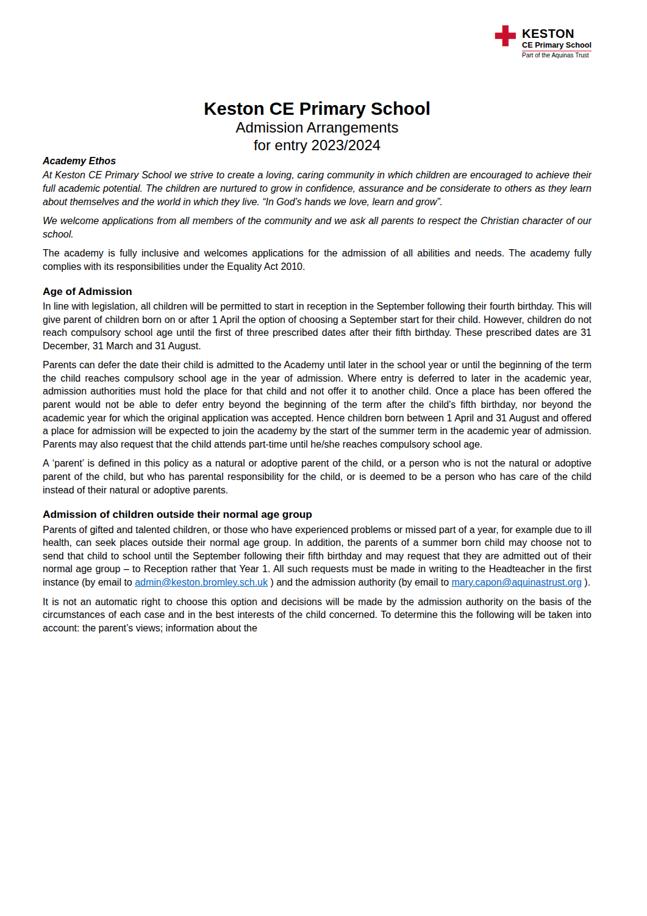✚ KESTON CE Primary School Part of the Aquinas Trust
Keston CE Primary School Admission Arrangements for entry 2023/2024
Academy Ethos
At Keston CE Primary School we strive to create a loving, caring community in which children are encouraged to achieve their full academic potential. The children are nurtured to grow in confidence, assurance and be considerate to others as they learn about themselves and the world in which they live. “In God’s hands we love, learn and grow”.
We welcome applications from all members of the community and we ask all parents to respect the Christian character of our school.
The academy is fully inclusive and welcomes applications for the admission of all abilities and needs. The academy fully complies with its responsibilities under the Equality Act 2010.
Age of Admission
In line with legislation, all children will be permitted to start in reception in the September following their fourth birthday. This will give parent of children born on or after 1 April the option of choosing a September start for their child. However, children do not reach compulsory school age until the first of three prescribed dates after their fifth birthday. These prescribed dates are 31 December, 31 March and 31 August.
Parents can defer the date their child is admitted to the Academy until later in the school year or until the beginning of the term the child reaches compulsory school age in the year of admission. Where entry is deferred to later in the academic year, admission authorities must hold the place for that child and not offer it to another child. Once a place has been offered the parent would not be able to defer entry beyond the beginning of the term after the child's fifth birthday, nor beyond the academic year for which the original application was accepted. Hence children born between 1 April and 31 August and offered a place for admission will be expected to join the academy by the start of the summer term in the academic year of admission. Parents may also request that the child attends part-time until he/she reaches compulsory school age.
A ‘parent’ is defined in this policy as a natural or adoptive parent of the child, or a person who is not the natural or adoptive parent of the child, but who has parental responsibility for the child, or is deemed to be a person who has care of the child instead of their natural or adoptive parents.
Admission of children outside their normal age group
Parents of gifted and talented children, or those who have experienced problems or missed part of a year, for example due to ill health, can seek places outside their normal age group. In addition, the parents of a summer born child may choose not to send that child to school until the September following their fifth birthday and may request that they are admitted out of their normal age group – to Reception rather that Year 1. All such requests must be made in writing to the Headteacher in the first instance (by email to admin@keston.bromley.sch.uk ) and the admission authority (by email to mary.capon@aquinastrust.org ).
It is not an automatic right to choose this option and decisions will be made by the admission authority on the basis of the circumstances of each case and in the best interests of the child concerned. To determine this the following will be taken into account: the parent’s views; information about the